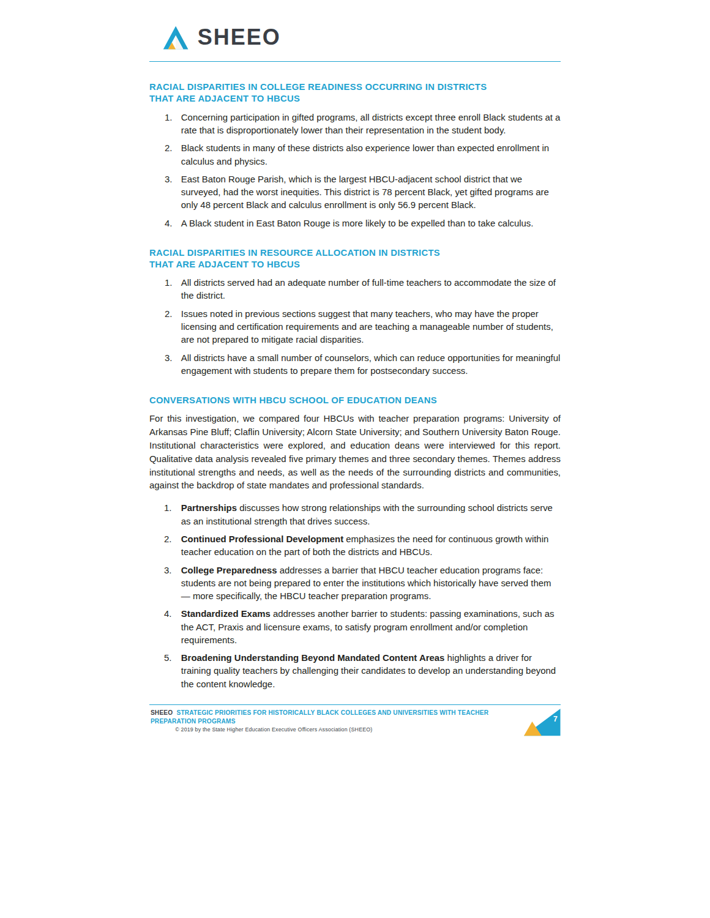SHEEO
Racial Disparities in College Readiness Occurring in Districts
That Are Adjacent to HBCUs
Concerning participation in gifted programs, all districts except three enroll Black students at a rate that is disproportionately lower than their representation in the student body.
Black students in many of these districts also experience lower than expected enrollment in calculus and physics.
East Baton Rouge Parish, which is the largest HBCU-adjacent school district that we surveyed, had the worst inequities. This district is 78 percent Black, yet gifted programs are only 48 percent Black and calculus enrollment is only 56.9 percent Black.
A Black student in East Baton Rouge is more likely to be expelled than to take calculus.
Racial Disparities in Resource Allocation in Districts
That Are Adjacent to HBCUs
All districts served had an adequate number of full-time teachers to accommodate the size of the district.
Issues noted in previous sections suggest that many teachers, who may have the proper licensing and certification requirements and are teaching a manageable number of students, are not prepared to mitigate racial disparities.
All districts have a small number of counselors, which can reduce opportunities for meaningful engagement with students to prepare them for postsecondary success.
Conversations with HBCU School of Education Deans
For this investigation, we compared four HBCUs with teacher preparation programs: University of Arkansas Pine Bluff; Claflin University; Alcorn State University; and Southern University Baton Rouge. Institutional characteristics were explored, and education deans were interviewed for this report. Qualitative data analysis revealed five primary themes and three secondary themes. Themes address institutional strengths and needs, as well as the needs of the surrounding districts and communities, against the backdrop of state mandates and professional standards.
Partnerships discusses how strong relationships with the surrounding school districts serve as an institutional strength that drives success.
Continued Professional Development emphasizes the need for continuous growth within teacher education on the part of both the districts and HBCUs.
College Preparedness addresses a barrier that HBCU teacher education programs face: students are not being prepared to enter the institutions which historically have served them — more specifically, the HBCU teacher preparation programs.
Standardized Exams addresses another barrier to students: passing examinations, such as the ACT, Praxis and licensure exams, to satisfy program enrollment and/or completion requirements.
Broadening Understanding Beyond Mandated Content Areas highlights a driver for training quality teachers by challenging their candidates to develop an understanding beyond the content knowledge.
SHEEO STRATEGIC PRIORITIES FOR HISTORICALLY BLACK COLLEGES AND UNIVERSITIES WITH TEACHER PREPARATION PROGRAMS
© 2019 by the State Higher Education Executive Officers Association (SHEEO)
7